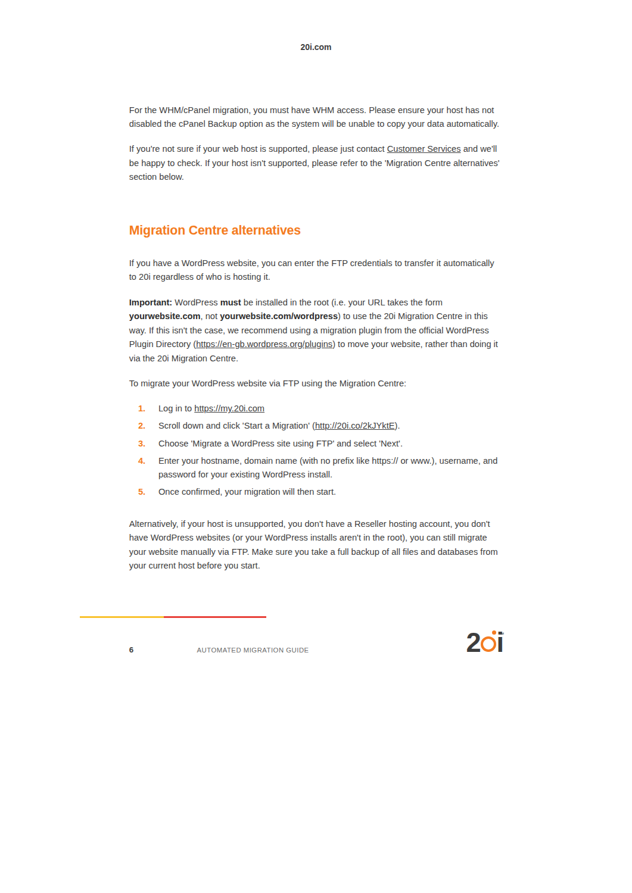20i.com
For the WHM/cPanel migration, you must have WHM access. Please ensure your host has not disabled the cPanel Backup option as the system will be unable to copy your data automatically.
If you're not sure if your web host is supported, please just contact Customer Services and we'll be happy to check. If your host isn't supported, please refer to the 'Migration Centre alternatives' section below.
Migration Centre alternatives
If you have a WordPress website, you can enter the FTP credentials to transfer it automatically to 20i regardless of who is hosting it.
Important: WordPress must be installed in the root (i.e. your URL takes the form yourwebsite.com, not yourwebsite.com/wordpress) to use the 20i Migration Centre in this way. If this isn't the case, we recommend using a migration plugin from the official WordPress Plugin Directory (https://en-gb.wordpress.org/plugins) to move your website, rather than doing it via the 20i Migration Centre.
To migrate your WordPress website via FTP using the Migration Centre:
Log in to https://my.20i.com
Scroll down and click 'Start a Migration' (http://20i.co/2kJYktE).
Choose 'Migrate a WordPress site using FTP' and select 'Next'.
Enter your hostname, domain name (with no prefix like https:// or www.), username, and password for your existing WordPress install.
Once confirmed, your migration will then start.
Alternatively, if your host is unsupported, you don't have a Reseller hosting account, you don't have WordPress websites (or your WordPress installs aren't in the root), you can still migrate your website manually via FTP. Make sure you take a full backup of all files and databases from your current host before you start.
6 Automated Migration Guide
2 i ™